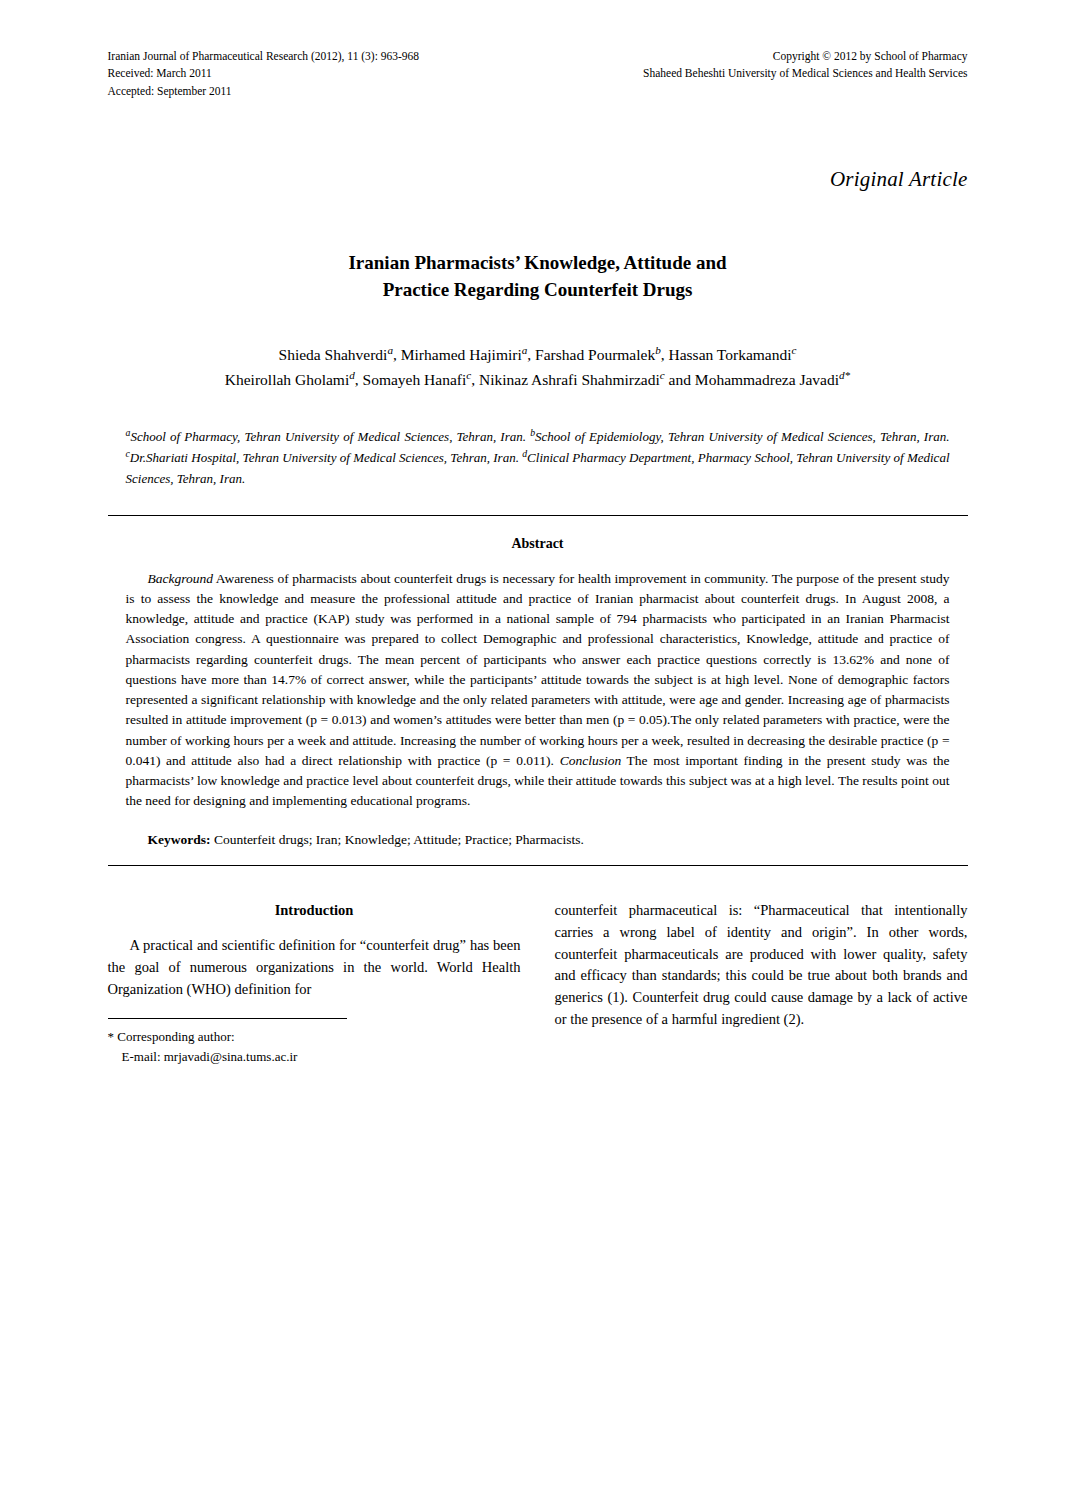Iranian Journal of Pharmaceutical Research (2012), 11 (3): 963-968
Received: March 2011
Accepted: September 2011
Copyright © 2012 by School of Pharmacy
Shaheed Beheshti University of Medical Sciences and Health Services
Original Article
Iranian Pharmacists’ Knowledge, Attitude and
Practice Regarding Counterfeit Drugs
Shieda Shahverdia, Mirhamed Hajimiria, Farshad Pourmalekb, Hassan Torkamandic
Kheirollah Gholamid, Somayeh Hanafic, Nikinaz Ashrafi Shahmirzadic and Mohammadreza Javadid*
aSchool of Pharmacy, Tehran University of Medical Sciences, Tehran, Iran. bSchool of Epidemiology, Tehran University of Medical Sciences, Tehran, Iran. cDr.Shariati Hospital, Tehran University of Medical Sciences, Tehran, Iran. dClinical Pharmacy Department, Pharmacy School, Tehran University of Medical Sciences, Tehran, Iran.
Abstract
Background Awareness of pharmacists about counterfeit drugs is necessary for health improvement in community. The purpose of the present study is to assess the knowledge and measure the professional attitude and practice of Iranian pharmacist about counterfeit drugs. In August 2008, a knowledge, attitude and practice (KAP) study was performed in a national sample of 794 pharmacists who participated in an Iranian Pharmacist Association congress. A questionnaire was prepared to collect Demographic and professional characteristics, Knowledge, attitude and practice of pharmacists regarding counterfeit drugs. The mean percent of participants who answer each practice questions correctly is 13.62% and none of questions have more than 14.7% of correct answer, while the participants’ attitude towards the subject is at high level. None of demographic factors represented a significant relationship with knowledge and the only related parameters with attitude, were age and gender. Increasing age of pharmacists resulted in attitude improvement (p = 0.013) and women’s attitudes were better than men (p = 0.05).The only related parameters with practice, were the number of working hours per a week and attitude. Increasing the number of working hours per a week, resulted in decreasing the desirable practice (p = 0.041) and attitude also had a direct relationship with practice (p = 0.011). Conclusion The most important finding in the present study was the pharmacists’ low knowledge and practice level about counterfeit drugs, while their attitude towards this subject was at a high level. The results point out the need for designing and implementing educational programs.
Keywords: Counterfeit drugs; Iran; Knowledge; Attitude; Practice; Pharmacists.
Introduction
A practical and scientific definition for “counterfeit drug” has been the goal of numerous organizations in the world. World Health Organization (WHO) definition for
* Corresponding author:
E-mail: mrjavadi@sina.tums.ac.ir
counterfeit pharmaceutical is: “Pharmaceutical that intentionally carries a wrong label of identity and origin”. In other words, counterfeit pharmaceuticals are produced with lower quality, safety and efficacy than standards; this could be true about both brands and generics (1). Counterfeit drug could cause damage by a lack of active or the presence of a harmful ingredient (2).